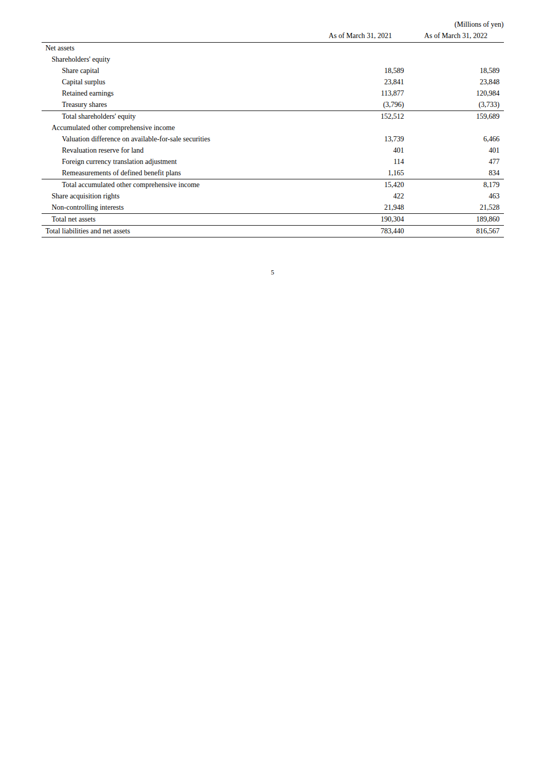(Millions of yen)
| | As of March 31, 2021 | As of March 31, 2022 |
| --- | --- | --- |
| Net assets | | |
| Shareholders' equity | | |
| Share capital | 18,589 | 18,589 |
| Capital surplus | 23,841 | 23,848 |
| Retained earnings | 113,877 | 120,984 |
| Treasury shares | (3,796) | (3,733) |
| Total shareholders' equity | 152,512 | 159,689 |
| Accumulated other comprehensive income | | |
| Valuation difference on available-for-sale securities | 13,739 | 6,466 |
| Revaluation reserve for land | 401 | 401 |
| Foreign currency translation adjustment | 114 | 477 |
| Remeasurements of defined benefit plans | 1,165 | 834 |
| Total accumulated other comprehensive income | 15,420 | 8,179 |
| Share acquisition rights | 422 | 463 |
| Non-controlling interests | 21,948 | 21,528 |
| Total net assets | 190,304 | 189,860 |
| Total liabilities and net assets | 783,440 | 816,567 |
5